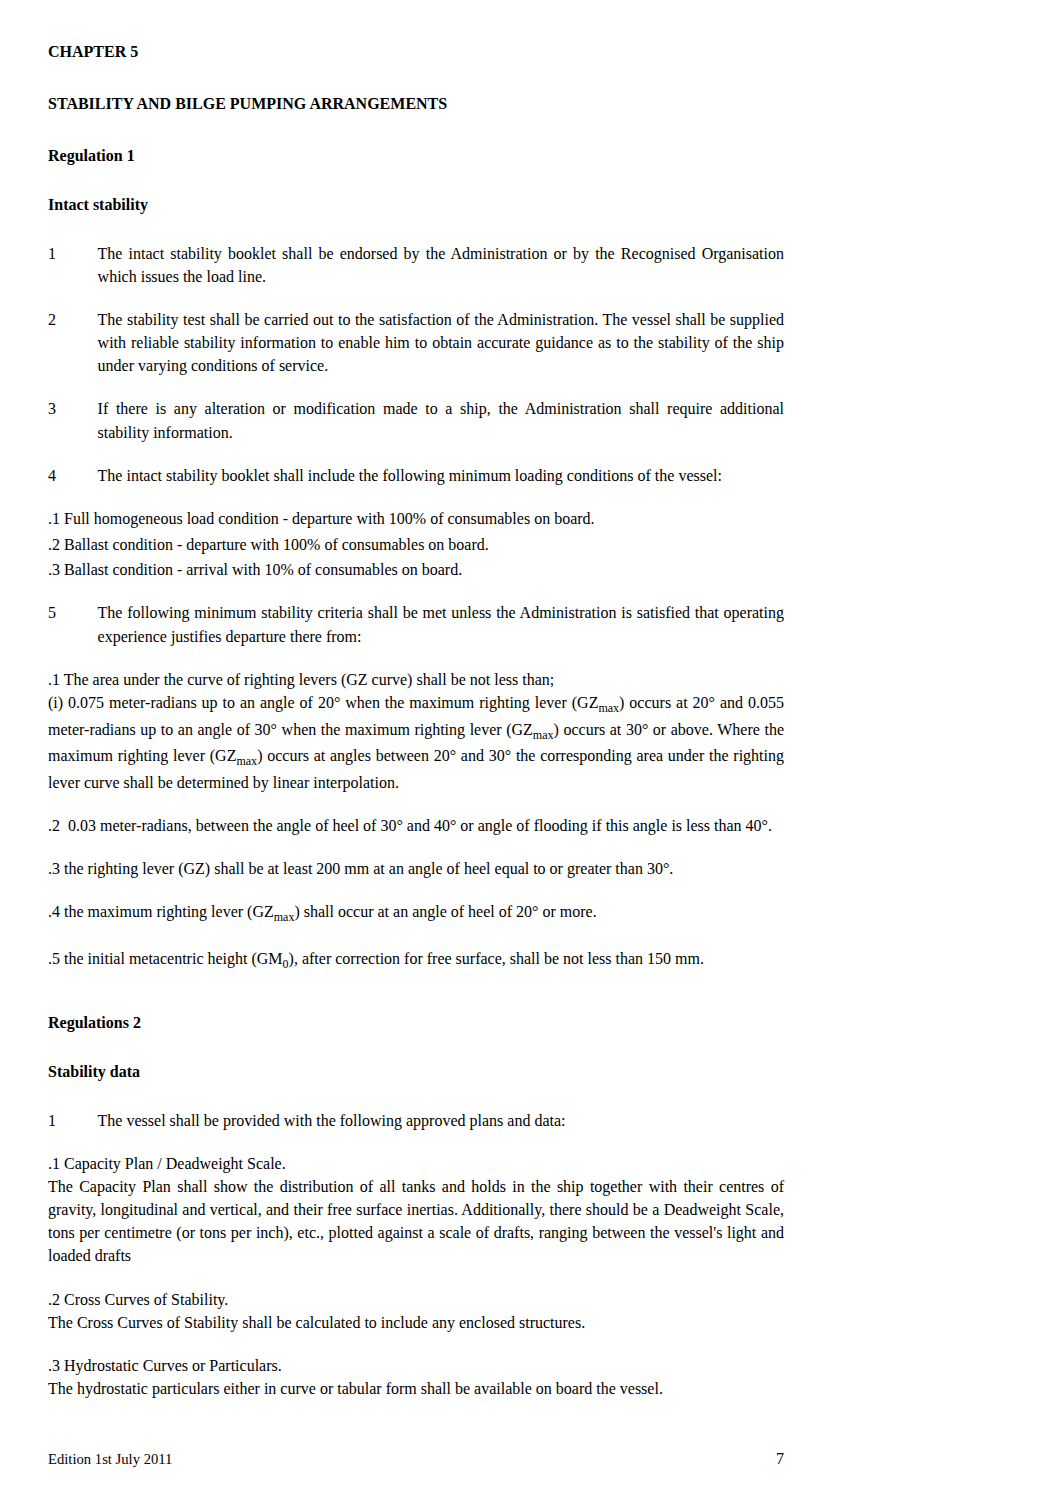CHAPTER 5
STABILITY AND BILGE PUMPING ARRANGEMENTS
Regulation 1
Intact stability
1 The intact stability booklet shall be endorsed by the Administration or by the Recognised Organisation which issues the load line.
2 The stability test shall be carried out to the satisfaction of the Administration. The vessel shall be supplied with reliable stability information to enable him to obtain accurate guidance as to the stability of the ship under varying conditions of service.
3 If there is any alteration or modification made to a ship, the Administration shall require additional stability information.
4 The intact stability booklet shall include the following minimum loading conditions of the vessel:
.1 Full homogeneous load condition - departure with 100% of consumables on board.
.2 Ballast condition - departure with 100% of consumables on board.
.3 Ballast condition - arrival with 10% of consumables on board.
5 The following minimum stability criteria shall be met unless the Administration is satisfied that operating experience justifies departure there from:
.1 The area under the curve of righting levers (GZ curve) shall be not less than;
(i) 0.075 meter-radians up to an angle of 20° when the maximum righting lever (GZmax) occurs at 20° and 0.055 meter-radians up to an angle of 30° when the maximum righting lever (GZmax) occurs at 30° or above. Where the maximum righting lever (GZmax) occurs at angles between 20° and 30° the corresponding area under the righting lever curve shall be determined by linear interpolation.
.2 0.03 meter-radians, between the angle of heel of 30° and 40° or angle of flooding if this angle is less than 40°.
.3 the righting lever (GZ) shall be at least 200 mm at an angle of heel equal to or greater than 30°.
.4 the maximum righting lever (GZmax) shall occur at an angle of heel of 20° or more.
.5 the initial metacentric height (GM0), after correction for free surface, shall be not less than 150 mm.
Regulations 2
Stability data
1 The vessel shall be provided with the following approved plans and data:
.1 Capacity Plan / Deadweight Scale.
The Capacity Plan shall show the distribution of all tanks and holds in the ship together with their centres of gravity, longitudinal and vertical, and their free surface inertias. Additionally, there should be a Deadweight Scale, tons per centimetre (or tons per inch), etc., plotted against a scale of drafts, ranging between the vessel's light and loaded drafts
.2 Cross Curves of Stability.
The Cross Curves of Stability shall be calculated to include any enclosed structures.
.3 Hydrostatic Curves or Particulars.
The hydrostatic particulars either in curve or tabular form shall be available on board the vessel.
Edition 1st July 2011 7